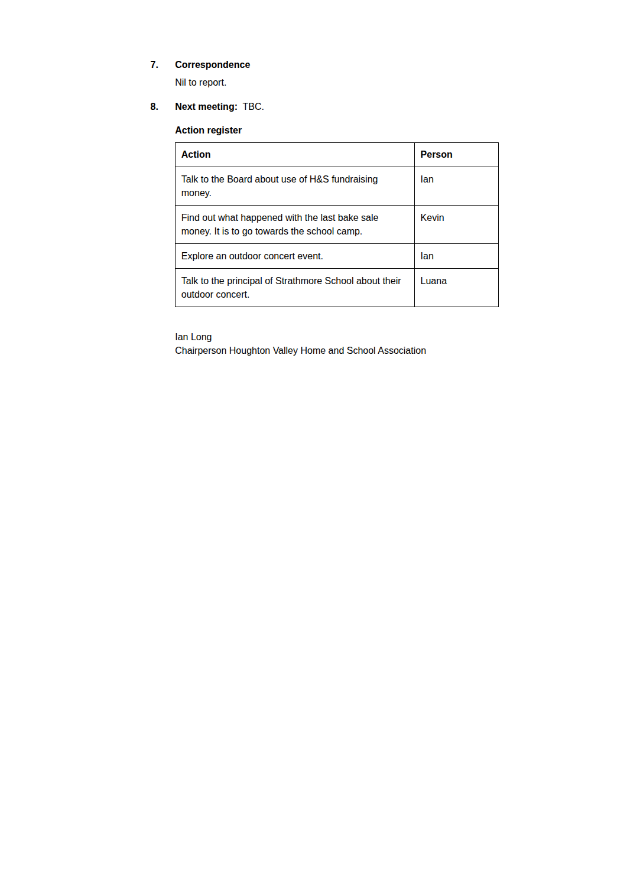7.
Correspondence
Nil to report.
8.
Next meeting: TBC.
Action register
| Action | Person |
| --- | --- |
| Talk to the Board about use of H&S fundraising money. | Ian |
| Find out what happened with the last bake sale money. It is to go towards the school camp. | Kevin |
| Explore an outdoor concert event. | Ian |
| Talk to the principal of Strathmore School about their outdoor concert. | Luana |
Ian Long
Chairperson Houghton Valley Home and School Association